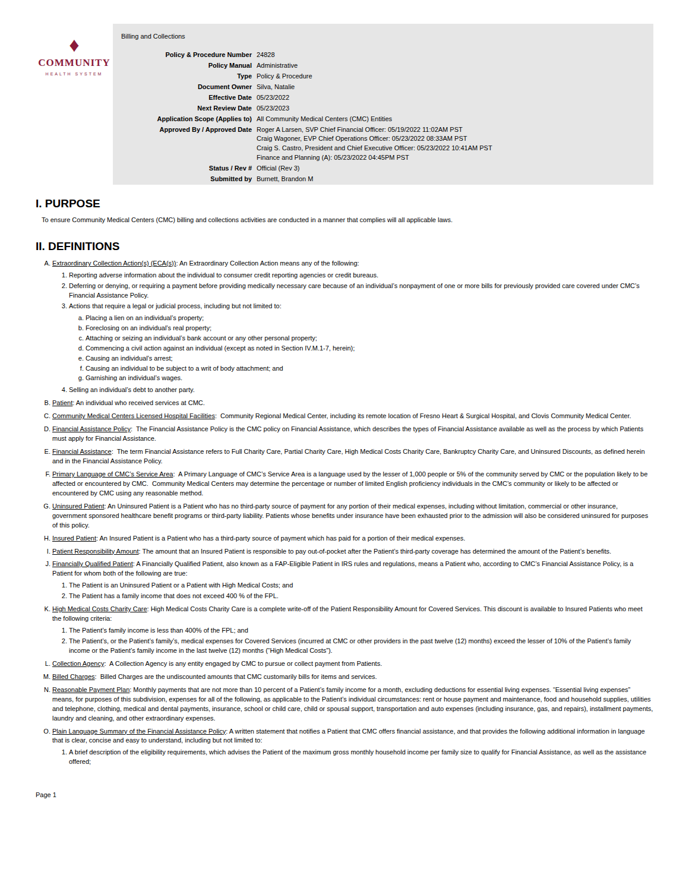♦
COMMUNITY
HEALTH SYSTEM
Billing and Collections
| Policy & Procedure Number | 24828 |
| Policy Manual | Administrative |
| Type | Policy & Procedure |
| Document Owner | Silva, Natalie |
| Effective Date | 05/23/2022 |
| Next Review Date | 05/23/2023 |
| Application Scope (Applies to) | All Community Medical Centers (CMC) Entities |
| Approved By / Approved Date | Roger A Larsen, SVP Chief Financial Officer: 05/19/2022 11:02AM PST Craig Wagoner, EVP Chief Operations Officer: 05/23/2022 08:33AM PST Craig S. Castro, President and Chief Executive Officer: 05/23/2022 10:41AM PST Finance and Planning (A): 05/23/2022 04:45PM PST |
| Status / Rev # | Official (Rev 3) |
| Submitted by | Burnett, Brandon M |
I. PURPOSE
To ensure Community Medical Centers (CMC) billing and collections activities are conducted in a manner that complies will all applicable laws.
II. DEFINITIONS
Extraordinary Collection Action(s) (ECA(s)): An Extraordinary Collection Action means any of the following:
Reporting adverse information about the individual to consumer credit reporting agencies or credit bureaus.
Deferring or denying, or requiring a payment before providing medically necessary care because of an individual’s nonpayment of one or more bills for previously provided care covered under CMC’s Financial Assistance Policy.
Actions that require a legal or judicial process, including but not limited to:
Placing a lien on an individual’s property;
Foreclosing on an individual’s real property;
Attaching or seizing an individual’s bank account or any other personal property;
Commencing a civil action against an individual (except as noted in Section IV.M.1-7, herein);
Causing an individual’s arrest;
Causing an individual to be subject to a writ of body attachment; and
Garnishing an individual’s wages.
Selling an individual’s debt to another party.
Patient: An individual who received services at CMC.
Community Medical Centers Licensed Hospital Facilities: Community Regional Medical Center, including its remote location of Fresno Heart & Surgical Hospital, and Clovis Community Medical Center.
Financial Assistance Policy: The Financial Assistance Policy is the CMC policy on Financial Assistance, which describes the types of Financial Assistance available as well as the process by which Patients must apply for Financial Assistance.
Financial Assistance: The term Financial Assistance refers to Full Charity Care, Partial Charity Care, High Medical Costs Charity Care, Bankruptcy Charity Care, and Uninsured Discounts, as defined herein and in the Financial Assistance Policy.
Primary Language of CMC’s Service Area: A Primary Language of CMC’s Service Area is a language used by the lesser of 1,000 people or 5% of the community served by CMC or the population likely to be affected or encountered by CMC. Community Medical Centers may determine the percentage or number of limited English proficiency individuals in the CMC’s community or likely to be affected or encountered by CMC using any reasonable method.
Uninsured Patient: An Uninsured Patient is a Patient who has no third-party source of payment for any portion of their medical expenses, including without limitation, commercial or other insurance, government sponsored healthcare benefit programs or third-party liability. Patients whose benefits under insurance have been exhausted prior to the admission will also be considered uninsured for purposes of this policy.
Insured Patient: An Insured Patient is a Patient who has a third-party source of payment which has paid for a portion of their medical expenses.
Patient Responsibility Amount: The amount that an Insured Patient is responsible to pay out-of-pocket after the Patient’s third-party coverage has determined the amount of the Patient’s benefits.
Financially Qualified Patient: A Financially Qualified Patient, also known as a FAP-Eligible Patient in IRS rules and regulations, means a Patient who, according to CMC’s Financial Assistance Policy, is a Patient for whom both of the following are true:
The Patient is an Uninsured Patient or a Patient with High Medical Costs; and
The Patient has a family income that does not exceed 400 % of the FPL.
High Medical Costs Charity Care: High Medical Costs Charity Care is a complete write-off of the Patient Responsibility Amount for Covered Services. This discount is available to Insured Patients who meet the following criteria:
The Patient’s family income is less than 400% of the FPL; and
The Patient’s, or the Patient’s family’s, medical expenses for Covered Services (incurred at CMC or other providers in the past twelve (12) months) exceed the lesser of 10% of the Patient’s family income or the Patient’s family income in the last twelve (12) months (“High Medical Costs”).
Collection Agency: A Collection Agency is any entity engaged by CMC to pursue or collect payment from Patients.
Billed Charges: Billed Charges are the undiscounted amounts that CMC customarily bills for items and services.
Reasonable Payment Plan: Monthly payments that are not more than 10 percent of a Patient’s family income for a month, excluding deductions for essential living expenses. “Essential living expenses” means, for purposes of this subdivision, expenses for all of the following, as applicable to the Patient’s individual circumstances: rent or house payment and maintenance, food and household supplies, utilities and telephone, clothing, medical and dental payments, insurance, school or child care, child or spousal support, transportation and auto expenses (including insurance, gas, and repairs), installment payments, laundry and cleaning, and other extraordinary expenses.
Plain Language Summary of the Financial Assistance Policy: A written statement that notifies a Patient that CMC offers financial assistance, and that provides the following additional information in language that is clear, concise and easy to understand, including but not limited to:
A brief description of the eligibility requirements, which advises the Patient of the maximum gross monthly household income per family size to qualify for Financial Assistance, as well as the assistance offered;
Page 1